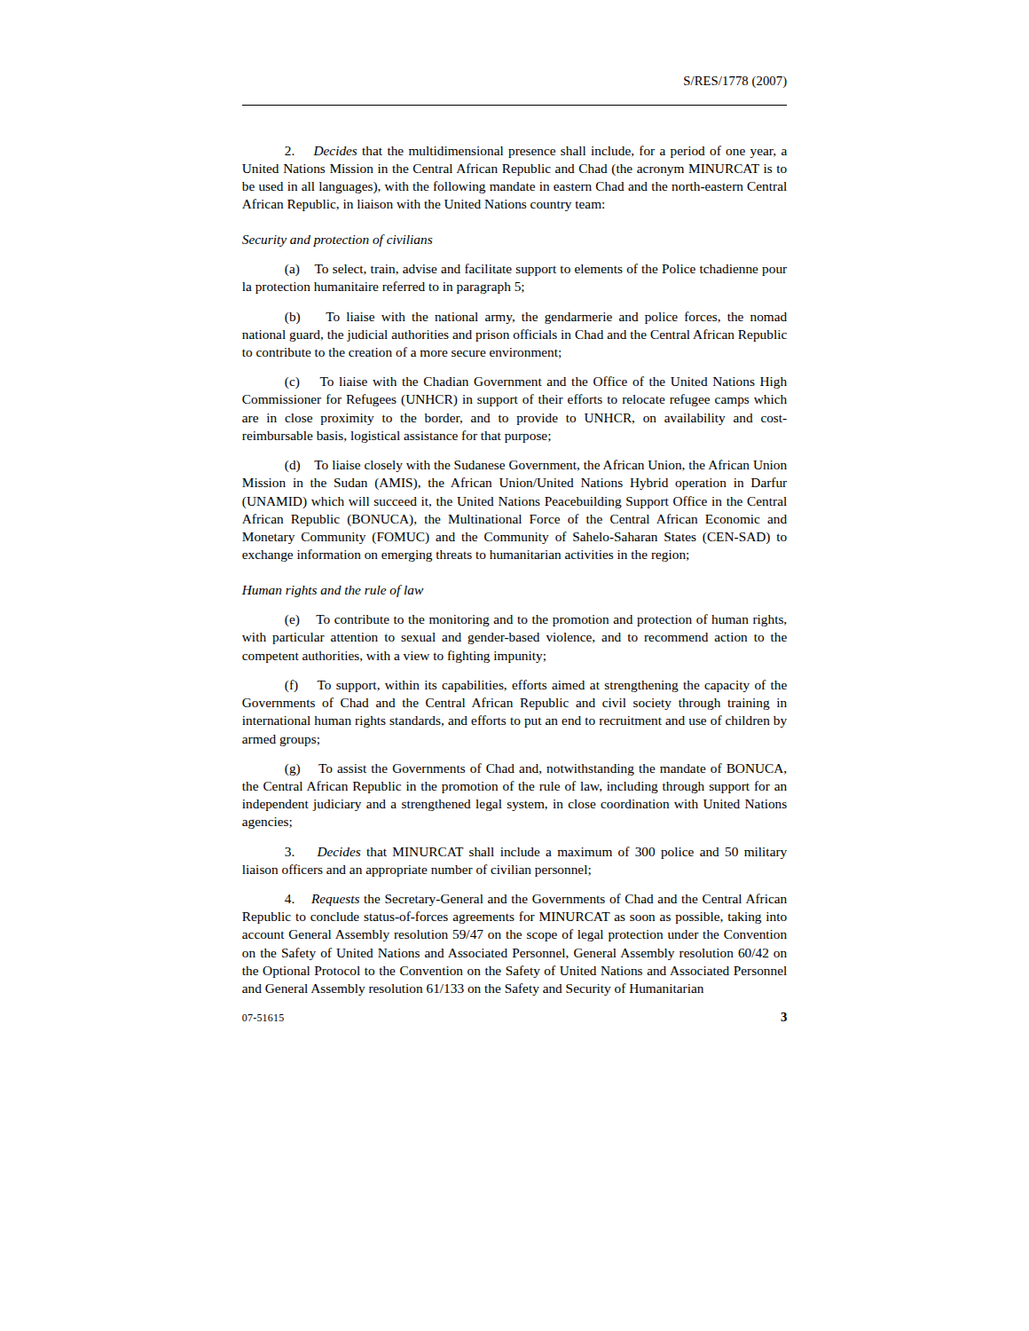S/RES/1778 (2007)
2. Decides that the multidimensional presence shall include, for a period of one year, a United Nations Mission in the Central African Republic and Chad (the acronym MINURCAT is to be used in all languages), with the following mandate in eastern Chad and the north-eastern Central African Republic, in liaison with the United Nations country team:
Security and protection of civilians
(a) To select, train, advise and facilitate support to elements of the Police tchadienne pour la protection humanitaire referred to in paragraph 5;
(b) To liaise with the national army, the gendarmerie and police forces, the nomad national guard, the judicial authorities and prison officials in Chad and the Central African Republic to contribute to the creation of a more secure environment;
(c) To liaise with the Chadian Government and the Office of the United Nations High Commissioner for Refugees (UNHCR) in support of their efforts to relocate refugee camps which are in close proximity to the border, and to provide to UNHCR, on availability and cost-reimbursable basis, logistical assistance for that purpose;
(d) To liaise closely with the Sudanese Government, the African Union, the African Union Mission in the Sudan (AMIS), the African Union/United Nations Hybrid operation in Darfur (UNAMID) which will succeed it, the United Nations Peacebuilding Support Office in the Central African Republic (BONUCA), the Multinational Force of the Central African Economic and Monetary Community (FOMUC) and the Community of Sahelo-Saharan States (CEN-SAD) to exchange information on emerging threats to humanitarian activities in the region;
Human rights and the rule of law
(e) To contribute to the monitoring and to the promotion and protection of human rights, with particular attention to sexual and gender-based violence, and to recommend action to the competent authorities, with a view to fighting impunity;
(f) To support, within its capabilities, efforts aimed at strengthening the capacity of the Governments of Chad and the Central African Republic and civil society through training in international human rights standards, and efforts to put an end to recruitment and use of children by armed groups;
(g) To assist the Governments of Chad and, notwithstanding the mandate of BONUCA, the Central African Republic in the promotion of the rule of law, including through support for an independent judiciary and a strengthened legal system, in close coordination with United Nations agencies;
3. Decides that MINURCAT shall include a maximum of 300 police and 50 military liaison officers and an appropriate number of civilian personnel;
4. Requests the Secretary-General and the Governments of Chad and the Central African Republic to conclude status-of-forces agreements for MINURCAT as soon as possible, taking into account General Assembly resolution 59/47 on the scope of legal protection under the Convention on the Safety of United Nations and Associated Personnel, General Assembly resolution 60/42 on the Optional Protocol to the Convention on the Safety of United Nations and Associated Personnel and General Assembly resolution 61/133 on the Safety and Security of Humanitarian
07-51615 3